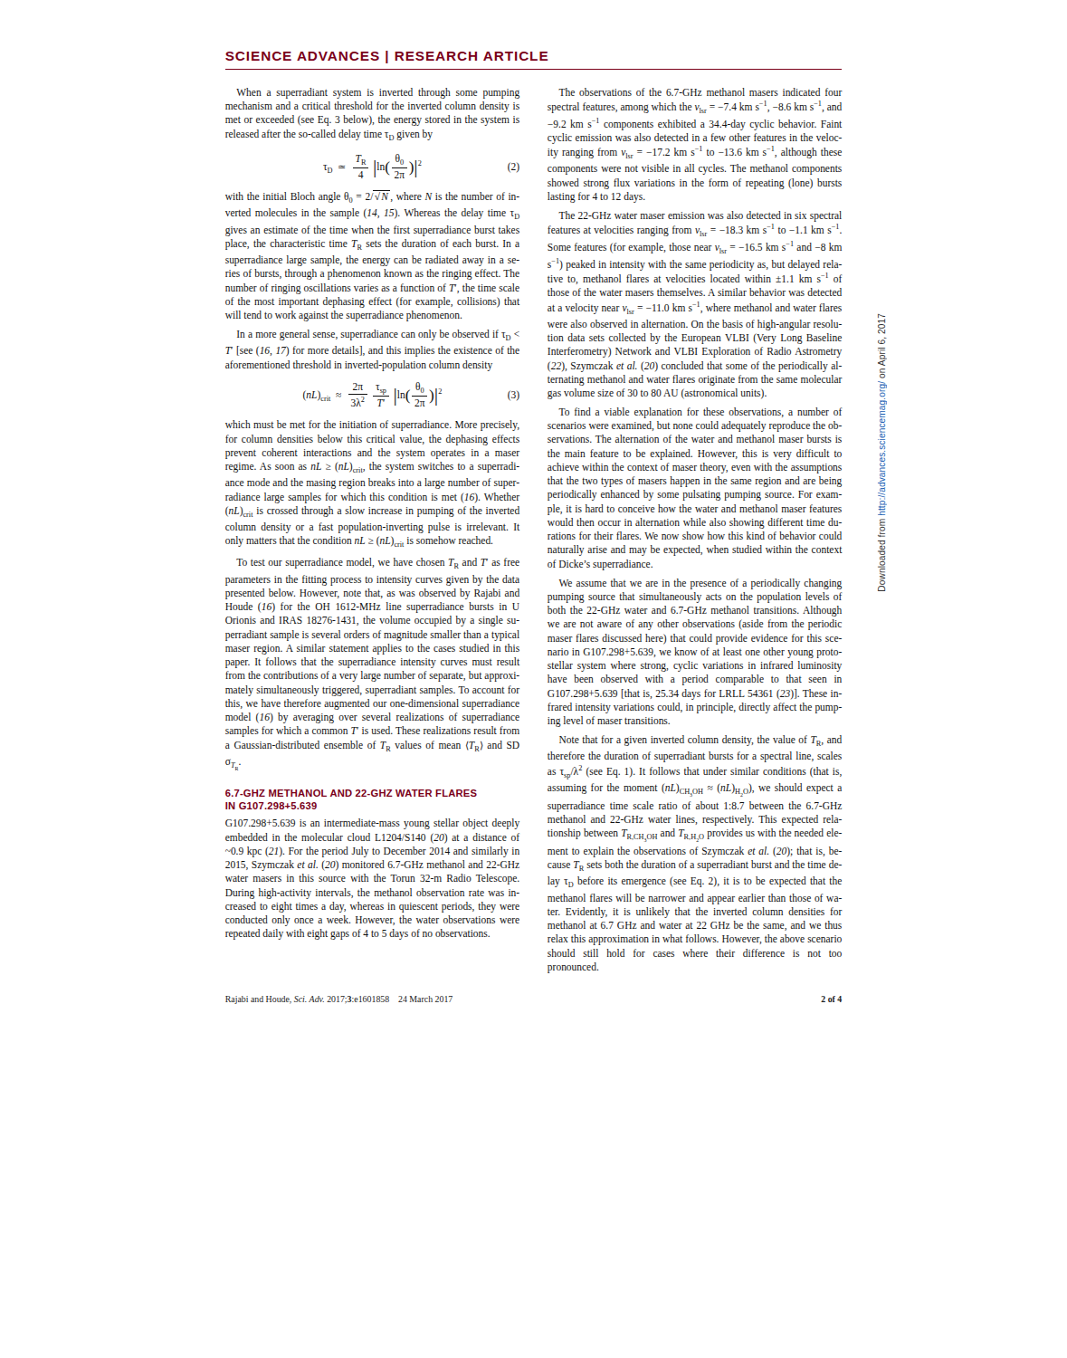SCIENCE ADVANCES | RESEARCH ARTICLE
Downloaded from http://advances.sciencemag.org/ on April 6, 2017
When a superradiant system is inverted through some pumping mechanism and a critical threshold for the inverted column density is met or exceeded (see Eq. 3 below), the energy stored in the system is released after the so-called delay time τD given by
τD ≃ TR 4 |ln(θ02π)|2 (2)
with the initial Bloch angle θ0 = 2/√N, where N is the number of inverted molecules in the sample (14, 15). Whereas the delay time τD gives an estimate of the time when the first superradiance burst takes place, the characteristic time TR sets the duration of each burst. In a superradiance large sample, the energy can be radiated away in a series of bursts, through a phenomenon known as the ringing effect. The number of ringing oscillations varies as a function of T′, the time scale of the most important dephasing effect (for example, collisions) that will tend to work against the superradiance phenomenon.
In a more general sense, superradiance can only be observed if τD < T′ [see (16, 17) for more details], and this implies the existence of the aforementioned threshold in inverted-population column density
(nL)crit ≈ 2π 3λ2 τsp T′ |ln(θ02π)|2 (3)
which must be met for the initiation of superradiance. More precisely, for column densities below this critical value, the dephasing effects prevent coherent interactions and the system operates in a maser regime. As soon as nL ≥ (nL)crit, the system switches to a superradiance mode and the masing region breaks into a large number of superradiance large samples for which this condition is met (16). Whether (nL)crit is crossed through a slow increase in pumping of the inverted column density or a fast population-inverting pulse is irrelevant. It only matters that the condition nL ≥ (nL)crit is somehow reached.
To test our superradiance model, we have chosen TR and T′ as free parameters in the fitting process to intensity curves given by the data presented below. However, note that, as was observed by Rajabi and Houde (16) for the OH 1612-MHz line superradiance bursts in U Orionis and IRAS 18276-1431, the volume occupied by a single superradiant sample is several orders of magnitude smaller than a typical maser region. A similar statement applies to the cases studied in this paper. It follows that the superradiance intensity curves must result from the contributions of a very large number of separate, but approximately simultaneously triggered, superradiant samples. To account for this, we have therefore augmented our one-dimensional superradiance model (16) by averaging over several realizations of superradiance samples for which a common T′ is used. These realizations result from a Gaussian-distributed ensemble of TR values of mean ⟨TR⟩ and SD σTR.
6.7-GHz methanol and 22-GHz water flares
in G107.298+5.639
G107.298+5.639 is an intermediate-mass young stellar object deeply embedded in the molecular cloud L1204/S140 (20) at a distance of ~0.9 kpc (21). For the period July to December 2014 and similarly in 2015, Szymczak et al. (20) monitored 6.7-GHz methanol and 22-GHz water masers in this source with the Torun 32-m Radio Telescope. During high-activity intervals, the methanol observation rate was increased to eight times a day, whereas in quiescent periods, they were conducted only once a week. However, the water observations were repeated daily with eight gaps of 4 to 5 days of no observations.
The observations of the 6.7-GHz methanol masers indicated four spectral features, among which the vlsr = −7.4 km s−1, −8.6 km s−1, and −9.2 km s−1 components exhibited a 34.4-day cyclic behavior. Faint cyclic emission was also detected in a few other features in the velocity ranging from vlsr = −17.2 km s−1 to −13.6 km s−1, although these components were not visible in all cycles. The methanol components showed strong flux variations in the form of repeating (lone) bursts lasting for 4 to 12 days.
The 22-GHz water maser emission was also detected in six spectral features at velocities ranging from vlsr = −18.3 km s−1 to −1.1 km s−1. Some features (for example, those near vlsr = −16.5 km s−1 and −8 km s−1) peaked in intensity with the same periodicity as, but delayed relative to, methanol flares at velocities located within ±1.1 km s−1 of those of the water masers themselves. A similar behavior was detected at a velocity near vlsr = −11.0 km s−1, where methanol and water flares were also observed in alternation. On the basis of high-angular resolution data sets collected by the European VLBI (Very Long Baseline Interferometry) Network and VLBI Exploration of Radio Astrometry (22), Szymczak et al. (20) concluded that some of the periodically alternating methanol and water flares originate from the same molecular gas volume size of 30 to 80 AU (astronomical units).
To find a viable explanation for these observations, a number of scenarios were examined, but none could adequately reproduce the observations. The alternation of the water and methanol maser bursts is the main feature to be explained. However, this is very difficult to achieve within the context of maser theory, even with the assumptions that the two types of masers happen in the same region and are being periodically enhanced by some pulsating pumping source. For example, it is hard to conceive how the water and methanol maser features would then occur in alternation while also showing different time durations for their flares. We now show how this kind of behavior could naturally arise and may be expected, when studied within the context of Dicke’s superradiance.
We assume that we are in the presence of a periodically changing pumping source that simultaneously acts on the population levels of both the 22-GHz water and 6.7-GHz methanol transitions. Although we are not aware of any other observations (aside from the periodic maser flares discussed here) that could provide evidence for this scenario in G107.298+5.639, we know of at least one other young protostellar system where strong, cyclic variations in infrared luminosity have been observed with a period comparable to that seen in G107.298+5.639 [that is, 25.34 days for LRLL 54361 (23)]. These infrared intensity variations could, in principle, directly affect the pumping level of maser transitions.
Note that for a given inverted column density, the value of TR, and therefore the duration of superradiant bursts for a spectral line, scales as τsp/λ2 (see Eq. 1). It follows that under similar conditions (that is, assuming for the moment (nL)CH3 OH ≈ (nL)H2 O), we should expect a superradiance time scale ratio of about 1:8.7 between the 6.7-GHz methanol and 22-GHz water lines, respectively. This expected relationship between TR,CH3 OH and TR,H2 O provides us with the needed element to explain the observations of Szymczak et al. (20); that is, because TR sets both the duration of a superradiant burst and the time delay τD before its emergence (see Eq. 2), it is to be expected that the methanol flares will be narrower and appear earlier than those of water. Evidently, it is unlikely that the inverted column densities for methanol at 6.7 GHz and water at 22 GHz be the same, and we thus relax this approximation in what follows. However, the above scenario should still hold for cases where their difference is not too pronounced.
Rajabi and Houde, Sci. Adv. 2017;3:e1601858 24 March 2017
2 of 4